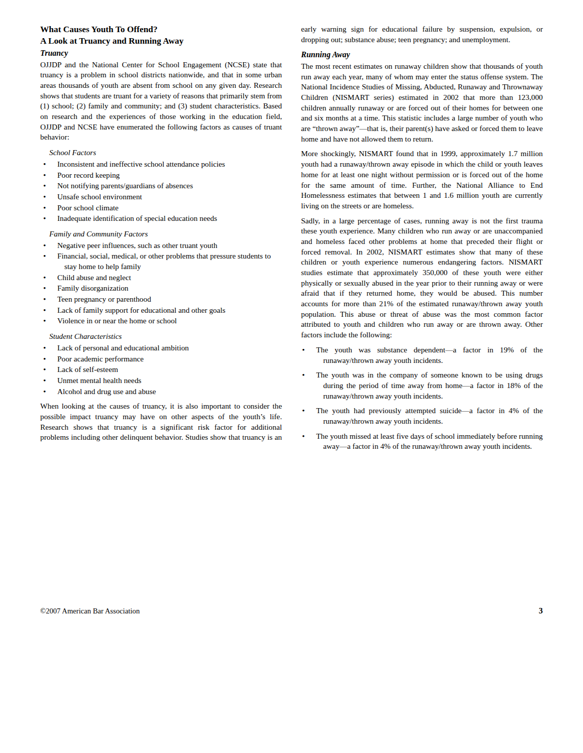What Causes Youth To Offend?
A Look at Truancy and Running Away
Truancy
OJJDP and the National Center for School Engagement (NCSE) state that truancy is a problem in school districts nationwide, and that in some urban areas thousands of youth are absent from school on any given day. Research shows that students are truant for a variety of reasons that primarily stem from (1) school; (2) family and community; and (3) student characteristics. Based on research and the experiences of those working in the education field, OJJDP and NCSE have enumerated the following factors as causes of truant behavior:
School Factors
Inconsistent and ineffective school attendance policies
Poor record keeping
Not notifying parents/guardians of absences
Unsafe school environment
Poor school climate
Inadequate identification of special education needs
Family and Community Factors
Negative peer influences, such as other truant youth
Financial, social, medical, or other problems that pressure students to stay home to help family
Child abuse and neglect
Family disorganization
Teen pregnancy or parenthood
Lack of family support for educational and other goals
Violence in or near the home or school
Student Characteristics
Lack of personal and educational ambition
Poor academic performance
Lack of self-esteem
Unmet mental health needs
Alcohol and drug use and abuse
When looking at the causes of truancy, it is also important to consider the possible impact truancy may have on other aspects of the youth’s life. Research shows that truancy is a significant risk factor for additional problems including other delinquent behavior. Studies show that truancy is an early warning sign for educational failure by suspension, expulsion, or dropping out; substance abuse; teen pregnancy; and unemployment.
Running Away
The most recent estimates on runaway children show that thousands of youth run away each year, many of whom may enter the status offense system. The National Incidence Studies of Missing, Abducted, Runaway and Thrownaway Children (NISMART series) estimated in 2002 that more than 123,000 children annually runaway or are forced out of their homes for between one and six months at a time. This statistic includes a large number of youth who are “thrown away”—that is, their parent(s) have asked or forced them to leave home and have not allowed them to return.
More shockingly, NISMART found that in 1999, approximately 1.7 million youth had a runaway/thrown away episode in which the child or youth leaves home for at least one night without permission or is forced out of the home for the same amount of time. Further, the National Alliance to End Homelessness estimates that between 1 and 1.6 million youth are currently living on the streets or are homeless.
Sadly, in a large percentage of cases, running away is not the first trauma these youth experience. Many children who run away or are unaccompanied and homeless faced other problems at home that preceded their flight or forced removal. In 2002, NISMART estimates show that many of these children or youth experience numerous endangering factors. NISMART studies estimate that approximately 350,000 of these youth were either physically or sexually abused in the year prior to their running away or were afraid that if they returned home, they would be abused. This number accounts for more than 21% of the estimated runaway/thrown away youth population. This abuse or threat of abuse was the most common factor attributed to youth and children who run away or are thrown away. Other factors include the following:
The youth was substance dependent—a factor in 19% of the runaway/thrown away youth incidents.
The youth was in the company of someone known to be using drugs during the period of time away from home—a factor in 18% of the runaway/thrown away youth incidents.
The youth had previously attempted suicide—a factor in 4% of the runaway/thrown away youth incidents.
The youth missed at least five days of school immediately before running away—a factor in 4% of the runaway/thrown away youth incidents.
©2007 American Bar Association 3